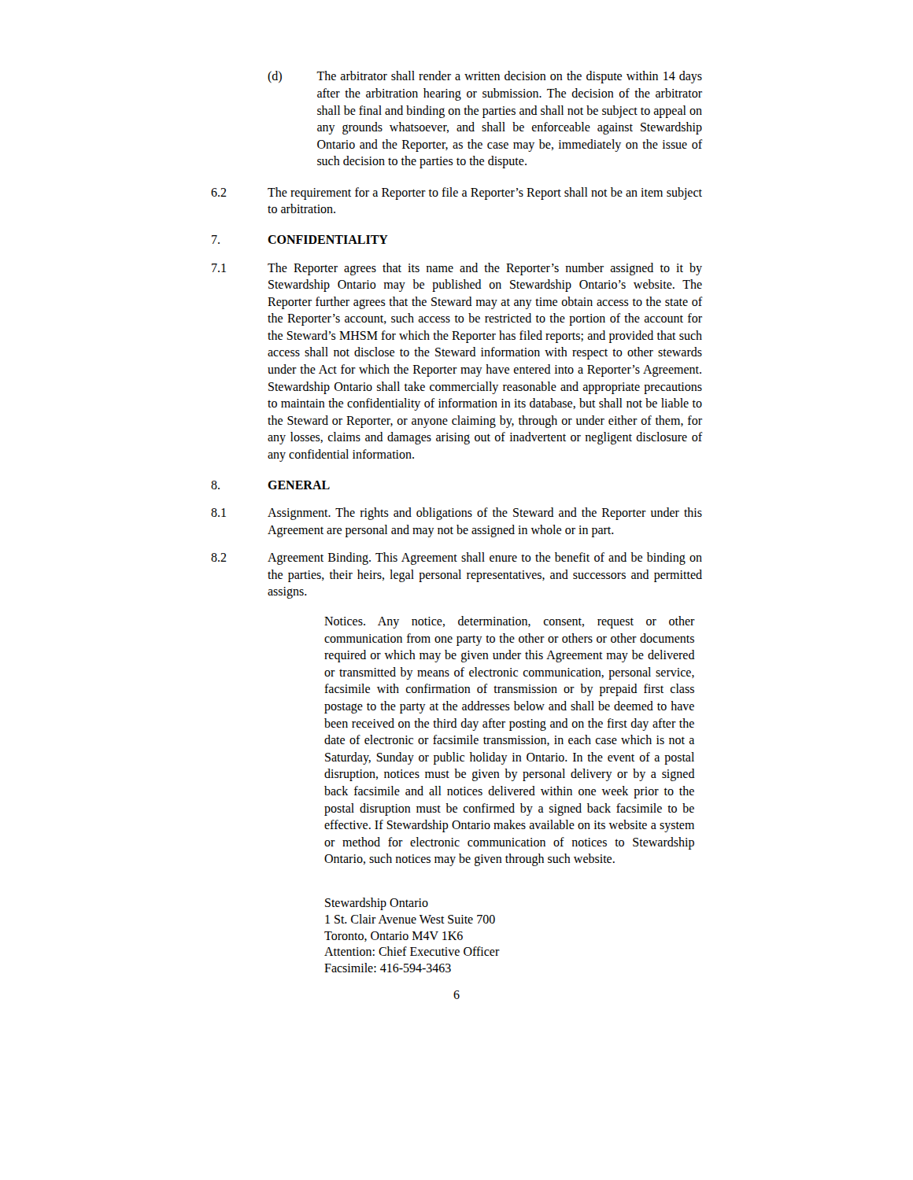(d)
The arbitrator shall render a written decision on the dispute within 14 days after the arbitration hearing or submission. The decision of the arbitrator shall be final and binding on the parties and shall not be subject to appeal on any grounds whatsoever, and shall be enforceable against Stewardship Ontario and the Reporter, as the case may be, immediately on the issue of such decision to the parties to the dispute.
6.2
The requirement for a Reporter to file a Reporter’s Report shall not be an item subject to arbitration.
7.
CONFIDENTIALITY
7.1
The Reporter agrees that its name and the Reporter’s number assigned to it by Stewardship Ontario may be published on Stewardship Ontario’s website. The Reporter further agrees that the Steward may at any time obtain access to the state of the Reporter’s account, such access to be restricted to the portion of the account for the Steward’s MHSM for which the Reporter has filed reports; and provided that such access shall not disclose to the Steward information with respect to other stewards under the Act for which the Reporter may have entered into a Reporter’s Agreement. Stewardship Ontario shall take commercially reasonable and appropriate precautions to maintain the confidentiality of information in its database, but shall not be liable to the Steward or Reporter, or anyone claiming by, through or under either of them, for any losses, claims and damages arising out of inadvertent or negligent disclosure of any confidential information.
8.
GENERAL
8.1
Assignment. The rights and obligations of the Steward and the Reporter under this Agreement are personal and may not be assigned in whole or in part.
8.2
Agreement Binding. This Agreement shall enure to the benefit of and be binding on the parties, their heirs, legal personal representatives, and successors and permitted assigns.
Notices. Any notice, determination, consent, request or other communication from one party to the other or others or other documents required or which may be given under this Agreement may be delivered or transmitted by means of electronic communication, personal service, facsimile with confirmation of transmission or by prepaid first class postage to the party at the addresses below and shall be deemed to have been received on the third day after posting and on the first day after the date of electronic or facsimile transmission, in each case which is not a Saturday, Sunday or public holiday in Ontario. In the event of a postal disruption, notices must be given by personal delivery or by a signed back facsimile and all notices delivered within one week prior to the postal disruption must be confirmed by a signed back facsimile to be effective. If Stewardship Ontario makes available on its website a system or method for electronic communication of notices to Stewardship Ontario, such notices may be given through such website.
Stewardship Ontario 1 St. Clair Avenue West Suite 700 Toronto, Ontario M4V 1K6 Attention: Chief Executive Officer Facsimile: 416-594-3463
6